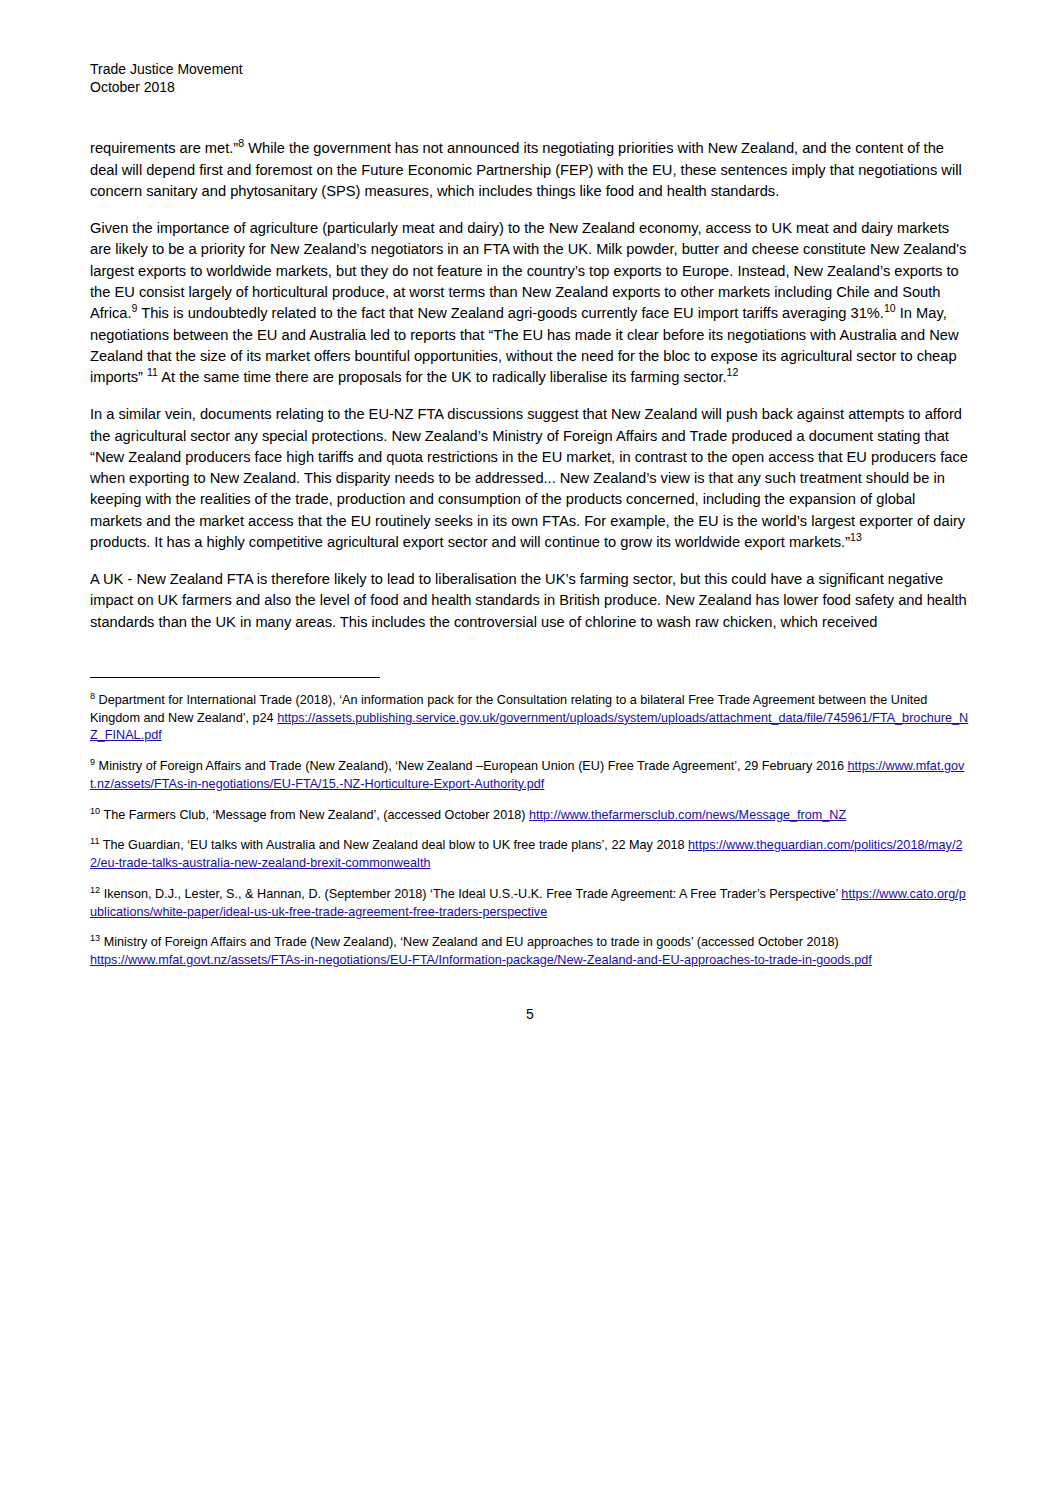Trade Justice Movement
October 2018
requirements are met.”8 While the government has not announced its negotiating priorities with New Zealand, and the content of the deal will depend first and foremost on the Future Economic Partnership (FEP) with the EU, these sentences imply that negotiations will concern sanitary and phytosanitary (SPS) measures, which includes things like food and health standards.
Given the importance of agriculture (particularly meat and dairy) to the New Zealand economy, access to UK meat and dairy markets are likely to be a priority for New Zealand’s negotiators in an FTA with the UK. Milk powder, butter and cheese constitute New Zealand's largest exports to worldwide markets, but they do not feature in the country’s top exports to Europe. Instead, New Zealand’s exports to the EU consist largely of horticultural produce, at worst terms than New Zealand exports to other markets including Chile and South Africa.9 This is undoubtedly related to the fact that New Zealand agri-goods currently face EU import tariffs averaging 31%.10 In May, negotiations between the EU and Australia led to reports that “The EU has made it clear before its negotiations with Australia and New Zealand that the size of its market offers bountiful opportunities, without the need for the bloc to expose its agricultural sector to cheap imports” 11 At the same time there are proposals for the UK to radically liberalise its farming sector.12
In a similar vein, documents relating to the EU-NZ FTA discussions suggest that New Zealand will push back against attempts to afford the agricultural sector any special protections. New Zealand’s Ministry of Foreign Affairs and Trade produced a document stating that “New Zealand producers face high tariffs and quota restrictions in the EU market, in contrast to the open access that EU producers face when exporting to New Zealand. This disparity needs to be addressed... New Zealand’s view is that any such treatment should be in keeping with the realities of the trade, production and consumption of the products concerned, including the expansion of global markets and the market access that the EU routinely seeks in its own FTAs. For example, the EU is the world’s largest exporter of dairy products. It has a highly competitive agricultural export sector and will continue to grow its worldwide export markets.”13
A UK - New Zealand FTA is therefore likely to lead to liberalisation the UK’s farming sector, but this could have a significant negative impact on UK farmers and also the level of food and health standards in British produce. New Zealand has lower food safety and health standards than the UK in many areas. This includes the controversial use of chlorine to wash raw chicken, which received
8 Department for International Trade (2018), ‘An information pack for the Consultation relating to a bilateral Free Trade Agreement between the United Kingdom and New Zealand’, p24 https://assets.publishing.service.gov.uk/government/uploads/system/uploads/attachment_data/file/745961/FTA_brochure_NZ_FINAL.pdf
9 Ministry of Foreign Affairs and Trade (New Zealand), ‘New Zealand –European Union (EU) Free Trade Agreement’, 29 February 2016 https://www.mfat.govt.nz/assets/FTAs-in-negotiations/EU-FTA/15.-NZ-Horticulture-Export-Authority.pdf
10 The Farmers Club, ‘Message from New Zealand’, (accessed October 2018) http://www.thefarmersclub.com/news/Message_from_NZ
11 The Guardian, ‘EU talks with Australia and New Zealand deal blow to UK free trade plans’, 22 May 2018 https://www.theguardian.com/politics/2018/may/22/eu-trade-talks-australia-new-zealand-brexit-commonwealth
12 Ikenson, D.J., Lester, S., & Hannan, D. (September 2018) ‘The Ideal U.S.-U.K. Free Trade Agreement: A Free Trader’s Perspective’ https://www.cato.org/publications/white-paper/ideal-us-uk-free-trade-agreement-free-traders-perspective
13 Ministry of Foreign Affairs and Trade (New Zealand), ‘New Zealand and EU approaches to trade in goods’ (accessed October 2018)
https://www.mfat.govt.nz/assets/FTAs-in-negotiations/EU-FTA/Information-package/New-Zealand-and-EU-approaches-to-trade-in-goods.pdf
5